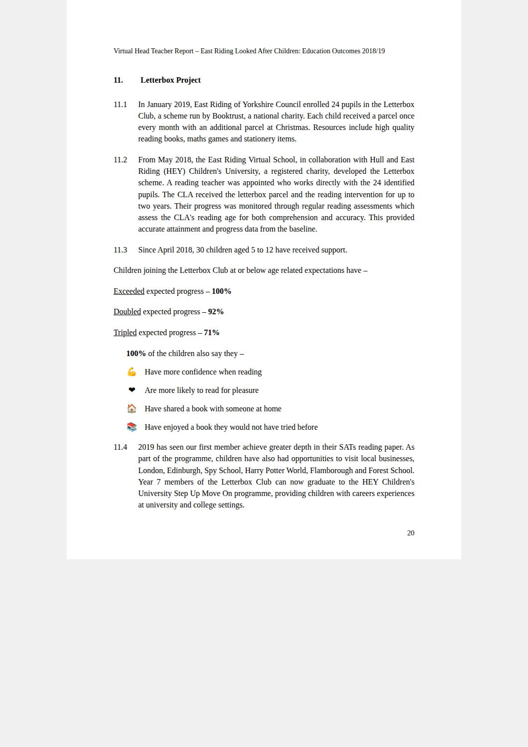Virtual Head Teacher Report – East Riding Looked After Children: Education Outcomes 2018/19
11. Letterbox Project
11.1 In January 2019, East Riding of Yorkshire Council enrolled 24 pupils in the Letterbox Club, a scheme run by Booktrust, a national charity. Each child received a parcel once every month with an additional parcel at Christmas. Resources include high quality reading books, maths games and stationery items.
11.2 From May 2018, the East Riding Virtual School, in collaboration with Hull and East Riding (HEY) Children's University, a registered charity, developed the Letterbox scheme. A reading teacher was appointed who works directly with the 24 identified pupils. The CLA received the letterbox parcel and the reading intervention for up to two years. Their progress was monitored through regular reading assessments which assess the CLA's reading age for both comprehension and accuracy. This provided accurate attainment and progress data from the baseline.
11.3 Since April 2018, 30 children aged 5 to 12 have received support.
Children joining the Letterbox Club at or below age related expectations have –
Exceeded expected progress – 100%
Doubled expected progress – 92%
Tripled expected progress – 71%
100% of the children also say they –
💪Have more confidence when reading
❤Are more likely to read for pleasure
🏠Have shared a book with someone at home
📚Have enjoyed a book they would not have tried before
11.42019 has seen our first member achieve greater depth in their SATs reading paper. As part of the programme, children have also had opportunities to visit local businesses, London, Edinburgh, Spy School, Harry Potter World, Flamborough and Forest School. Year 7 members of the Letterbox Club can now graduate to the HEY Children's University Step Up Move On programme, providing children with careers experiences at university and college settings.
20